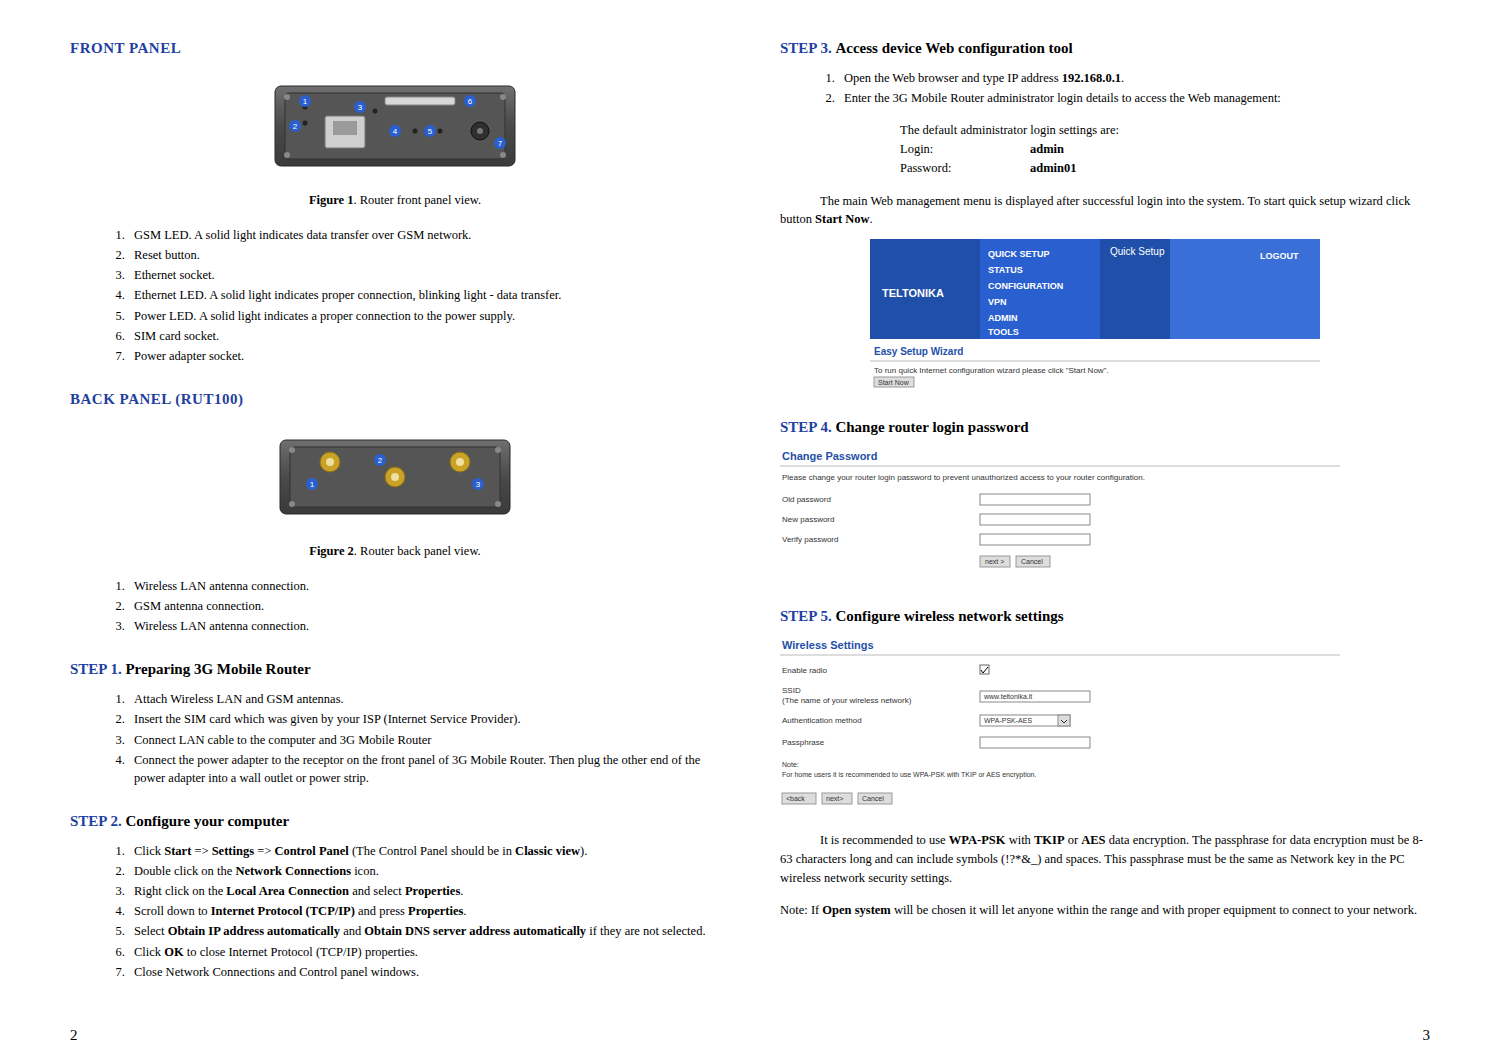FRONT PANEL
1 2 3 4 5 6 7
Figure 1. Router front panel view.
GSM LED. A solid light indicates data transfer over GSM network.
Reset button.
Ethernet socket.
Ethernet LED. A solid light indicates proper connection, blinking light - data transfer.
Power LED. A solid light indicates a proper connection to the power supply.
SIM card socket.
Power adapter socket.
BACK PANEL (RUT100)
1 2 3
Figure 2. Router back panel view.
Wireless LAN antenna connection.
GSM antenna connection.
Wireless LAN antenna connection.
STEP 1. Preparing 3G Mobile Router
Attach Wireless LAN and GSM antennas.
Insert the SIM card which was given by your ISP (Internet Service Provider).
Connect LAN cable to the computer and 3G Mobile Router
Connect the power adapter to the receptor on the front panel of 3G Mobile Router. Then plug the other end of the power adapter into a wall outlet or power strip.
STEP 2. Configure your computer
Click Start => Settings => Control Panel (The Control Panel should be in Classic view).
Double click on the Network Connections icon.
Right click on the Local Area Connection and select Properties.
Scroll down to Internet Protocol (TCP/IP) and press Properties.
Select Obtain IP address automatically and Obtain DNS server address automatically if they are not selected.
Click OK to close Internet Protocol (TCP/IP) properties.
Close Network Connections and Control panel windows.
STEP 3. Access device Web configuration tool
Open the Web browser and type IP address 192.168.0.1.
Enter the 3G Mobile Router administrator login details to access the Web management:
| The default administrator login settings are: |
| Login: | admin |
| Password: | admin01 |
The main Web management menu is displayed after successful login into the system. To start quick setup wizard click button Start Now.
TELTONIKA QUICK SETUP STATUS CONFIGURATION VPN ADMIN TOOLS Quick Setup LOGOUT Easy Setup Wizard To run quick Internet configuration wizard please click "Start Now". Start Now
STEP 4. Change router login password
Change Password Please change your router login password to prevent unauthorized access to your router configuration. Old password New password Verify password next > Cancel
STEP 5. Configure wireless network settings
Wireless Settings Enable radio SSID (The name of your wireless network) www.teltonika.lt Authentication method WPA-PSK-AES Passphrase Note: For home users it is recommended to use WPA-PSK with TKIP or AES encryption. <back next> Cancel
It is recommended to use WPA-PSK with TKIP or AES data encryption. The passphrase for data encryption must be 8-63 characters long and can include symbols (!?*&_) and spaces. This passphrase must be the same as Network key in the PC wireless network security settings.
Note: If Open system will be chosen it will let anyone within the range and with proper equipment to connect to your network.
2
3